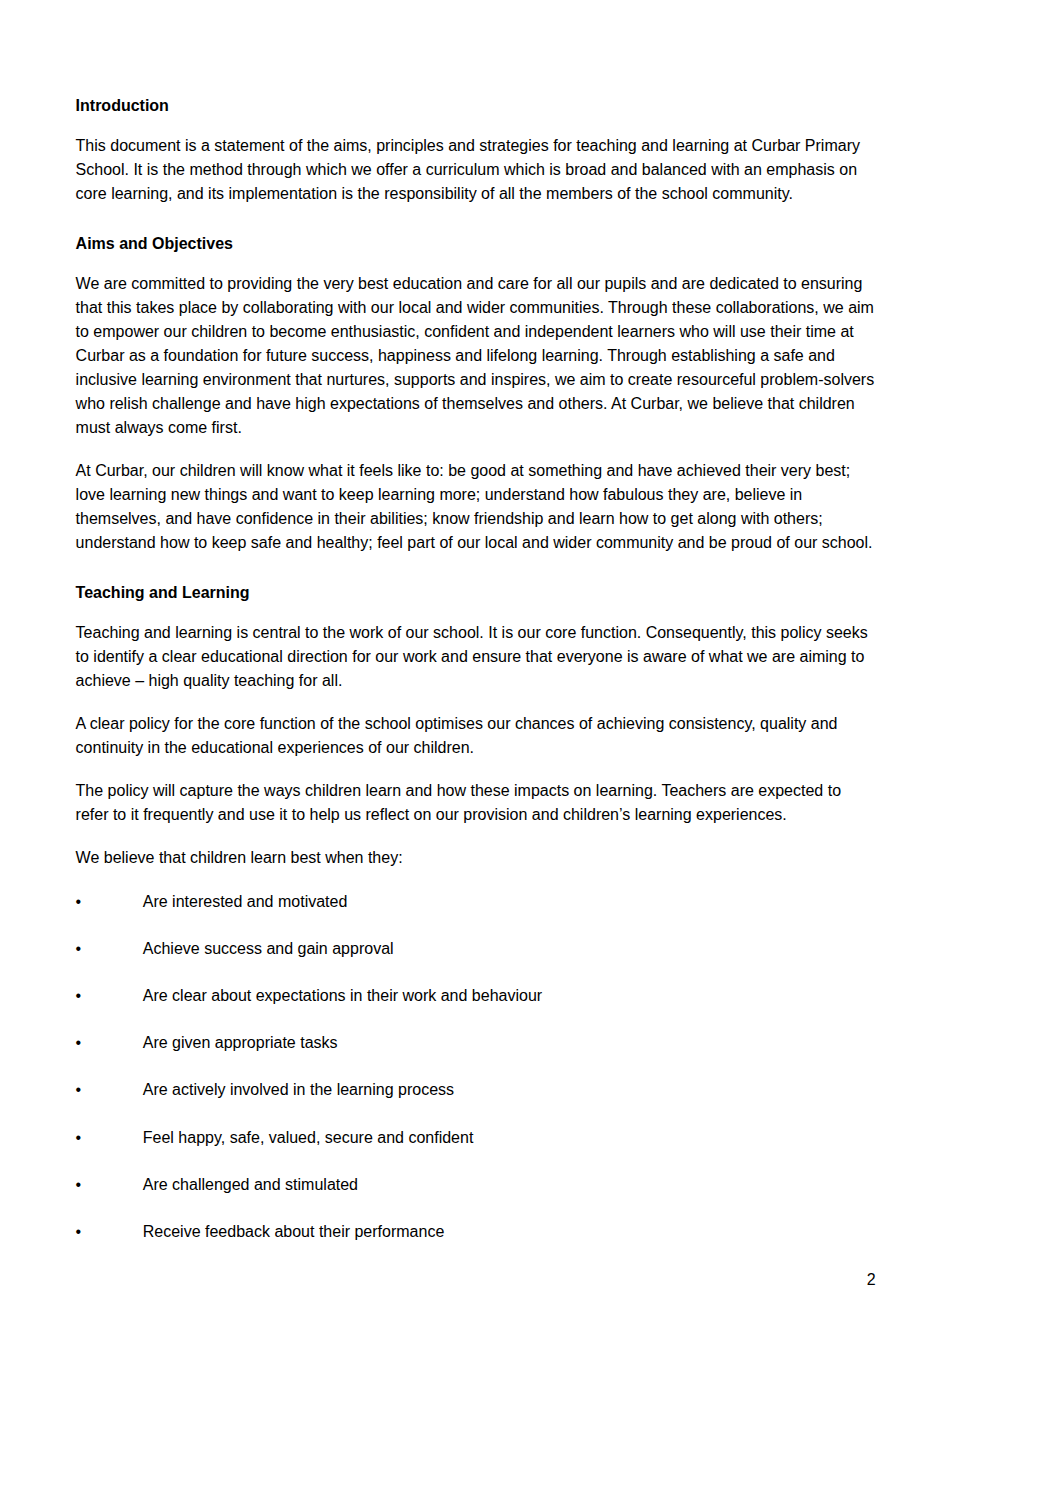Introduction
This document is a statement of the aims, principles and strategies for teaching and learning at Curbar Primary School. It is the method through which we offer a curriculum which is broad and balanced with an emphasis on core learning, and its implementation is the responsibility of all the members of the school community.
Aims and Objectives
We are committed to providing the very best education and care for all our pupils and are dedicated to ensuring that this takes place by collaborating with our local and wider communities. Through these collaborations, we aim to empower our children to become enthusiastic, confident and independent learners who will use their time at Curbar as a foundation for future success, happiness and lifelong learning. Through establishing a safe and inclusive learning environment that nurtures, supports and inspires, we aim to create resourceful problem-solvers who relish challenge and have high expectations of themselves and others. At Curbar, we believe that children must always come first.
At Curbar, our children will know what it feels like to: be good at something and have achieved their very best; love learning new things and want to keep learning more; understand how fabulous they are, believe in themselves, and have confidence in their abilities; know friendship and learn how to get along with others; understand how to keep safe and healthy; feel part of our local and wider community and be proud of our school.
Teaching and Learning
Teaching and learning is central to the work of our school. It is our core function. Consequently, this policy seeks to identify a clear educational direction for our work and ensure that everyone is aware of what we are aiming to achieve – high quality teaching for all.
A clear policy for the core function of the school optimises our chances of achieving consistency, quality and continuity in the educational experiences of our children.
The policy will capture the ways children learn and how these impacts on learning. Teachers are expected to refer to it frequently and use it to help us reflect on our provision and children’s learning experiences.
We believe that children learn best when they:
Are interested and motivated
Achieve success and gain approval
Are clear about expectations in their work and behaviour
Are given appropriate tasks
Are actively involved in the learning process
Feel happy, safe, valued, secure and confident
Are challenged and stimulated
Receive feedback about their performance
2